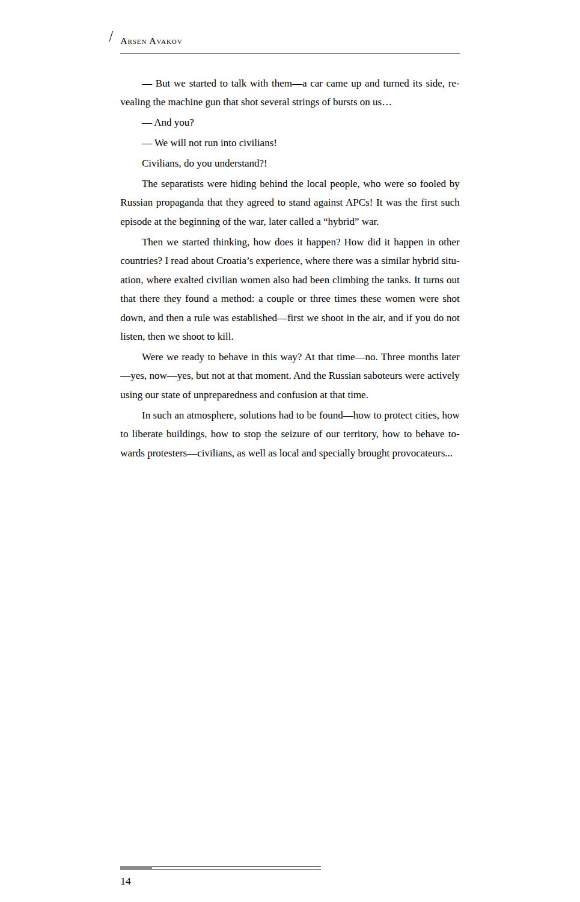Arsen Avakov
— But we started to talk with them—a car came up and turned its side, revealing the machine gun that shot several strings of bursts on us…
— And you?
— We will not run into civilians!
Civilians, do you understand?!
The separatists were hiding behind the local people, who were so fooled by Russian propaganda that they agreed to stand against APCs! It was the first such episode at the beginning of the war, later called a “hybrid” war.
Then we started thinking, how does it happen? How did it happen in other countries? I read about Croatia’s experience, where there was a similar hybrid situation, where exalted civilian women also had been climbing the tanks. It turns out that there they found a method: a couple or three times these women were shot down, and then a rule was established—first we shoot in the air, and if you do not listen, then we shoot to kill.
Were we ready to behave in this way? At that time—no. Three months later—yes, now—yes, but not at that moment. And the Russian saboteurs were actively using our state of unpreparedness and confusion at that time.
In such an atmosphere, solutions had to be found—how to protect cities, how to liberate buildings, how to stop the seizure of our territory, how to behave towards protesters—civilians, as well as local and specially brought provocateurs...
14